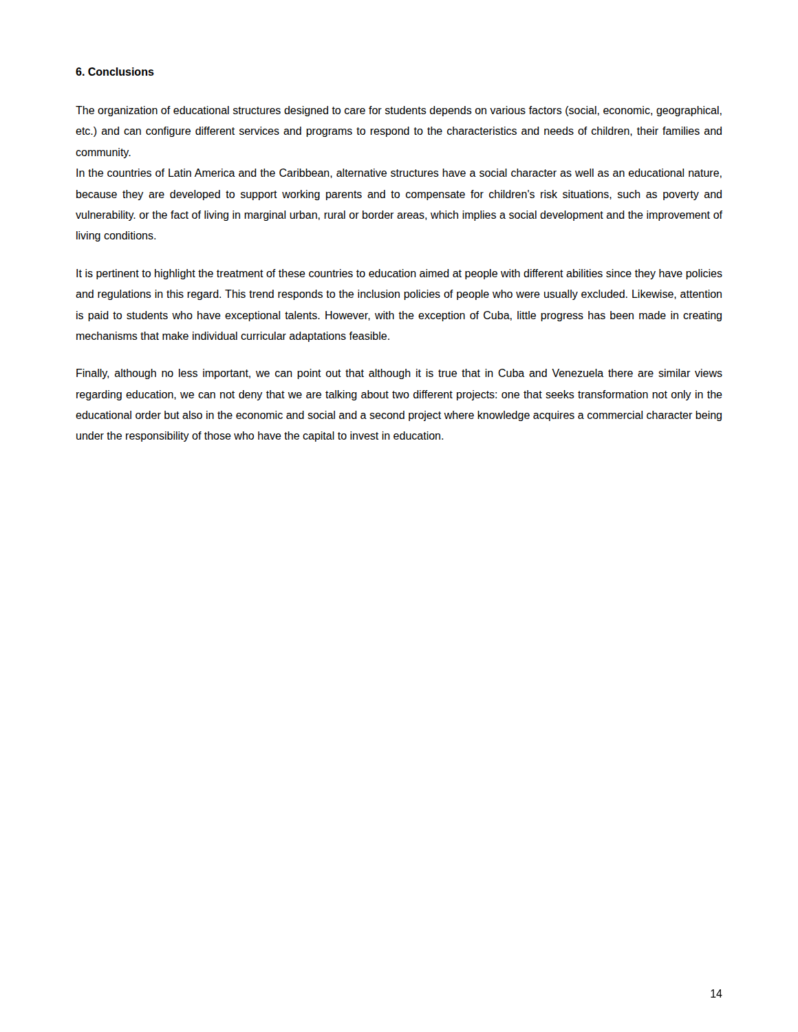6. Conclusions
The organization of educational structures designed to care for students depends on various factors (social, economic, geographical, etc.) and can configure different services and programs to respond to the characteristics and needs of children, their families and community.
In the countries of Latin America and the Caribbean, alternative structures have a social character as well as an educational nature, because they are developed to support working parents and to compensate for children's risk situations, such as poverty and vulnerability. or the fact of living in marginal urban, rural or border areas, which implies a social development and the improvement of living conditions.
It is pertinent to highlight the treatment of these countries to education aimed at people with different abilities since they have policies and regulations in this regard. This trend responds to the inclusion policies of people who were usually excluded. Likewise, attention is paid to students who have exceptional talents. However, with the exception of Cuba, little progress has been made in creating mechanisms that make individual curricular adaptations feasible.
Finally, although no less important, we can point out that although it is true that in Cuba and Venezuela there are similar views regarding education, we can not deny that we are talking about two different projects: one that seeks transformation not only in the educational order but also in the economic and social and a second project where knowledge acquires a commercial character being under the responsibility of those who have the capital to invest in education.
14